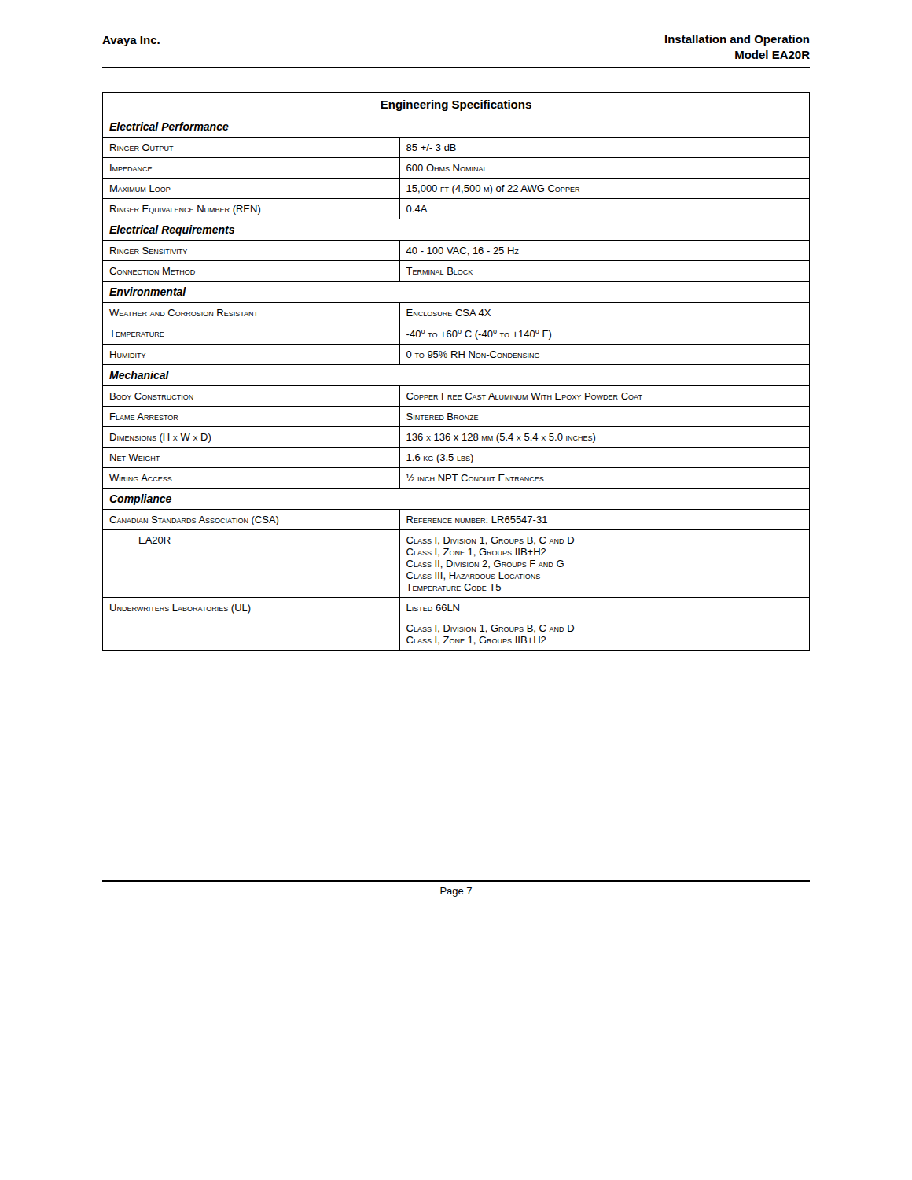Avaya Inc.
Installation and Operation
Model EA20R
| Engineering Specifications |
| --- |
| Electrical Performance |
| Ringer Output | 85 +/- 3 dB |
| Impedance | 600 Ohms Nominal |
| Maximum Loop | 15,000 ft (4,500 m ) of 22 AWG Copper |
| Ringer Equivalence Number (REN) | 0.4A |
| Electrical Requirements |
| Ringer Sensitivity | 40 - 100 VAC, 16 - 25 Hz |
| Connection Method | Terminal Block |
| Environmental |
| Weather and Corrosion Resistant | Enclosure CSA 4X |
| Temperature | -40 o to +60 o C (-40 o to +140 o F) |
| Humidity | 0 to 95% RH Non-Condensing |
| Mechanical |
| Body Construction | Copper Free Cast Aluminum With Epoxy Powder Coat |
| Flame Arrestor | Sintered Bronze |
| Dimensions (H x W x D) | 136 x 136 x 128 mm (5.4 x 5.4 x 5.0 inches ) |
| Net Weight | 1.6 kg (3.5 lbs ) |
| Wiring Access | ½ inch NPT Conduit Entrances |
| Compliance |
| Canadian Standards Association (CSA) | Reference number: LR65547-31 |
| EA20R | Class I, Division 1, Groups B, C and D Class I, Zone 1, Groups IIB+H2 Class II, Division 2, Groups F and G Class III, Hazardous Locations Temperature Code T5 |
| Underwriters Laboratories (UL) | Listed 66LN |
| | Class I, Division 1, Groups B, C and D Class I, Zone 1, Groups IIB+H2 |
Page 7